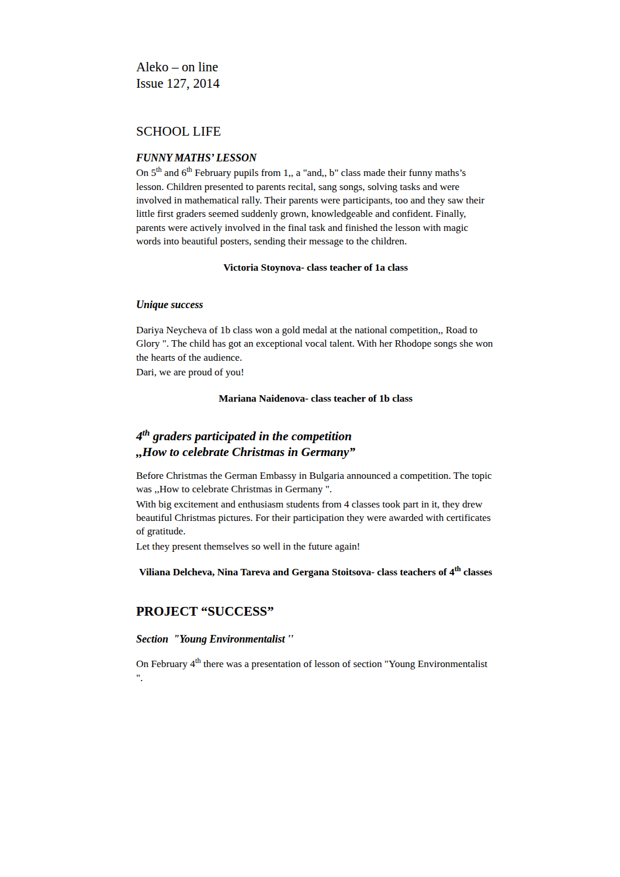Aleko – on line
Issue 127, 2014
SCHOOL LIFE
FUNNY MATHS’ LESSON
On 5th and 6th February pupils from 1,, a "and,, b" class made their funny maths’s lesson. Children presented to parents recital, sang songs, solving tasks and were involved in mathematical rally. Their parents were participants, too and they saw their little first graders seemed suddenly grown, knowledgeable and confident. Finally, parents were actively involved in the final task and finished the lesson with magic words into beautiful posters, sending their message to the children.
Victoria Stoynova- class teacher of 1a class
Unique success
Dariya Neycheva of 1b class won a gold medal at the national competition,, Road to Glory ". The child has got an exceptional vocal talent. With her Rhodope songs she won the hearts of the audience.
Dari, we are proud of you!
Mariana Naidenova- class teacher of 1b class
4th graders participated in the competition
,,How to celebrate Christmas in Germany”
Before Christmas the German Embassy in Bulgaria announced a competition. The topic was ,,How to celebrate Christmas in Germany ".
With big excitement and enthusiasm students from 4 classes took part in it, they drew beautiful Christmas pictures. For their participation they were awarded with certificates of gratitude.
Let they present themselves so well in the future again!
Viliana Delcheva, Nina Tareva and Gergana Stoitsova- class teachers of 4th classes
PROJECT “SUCCESS”
Section "Young Environmentalist ''
On February 4th there was a presentation of lesson of section "Young Environmentalist ".